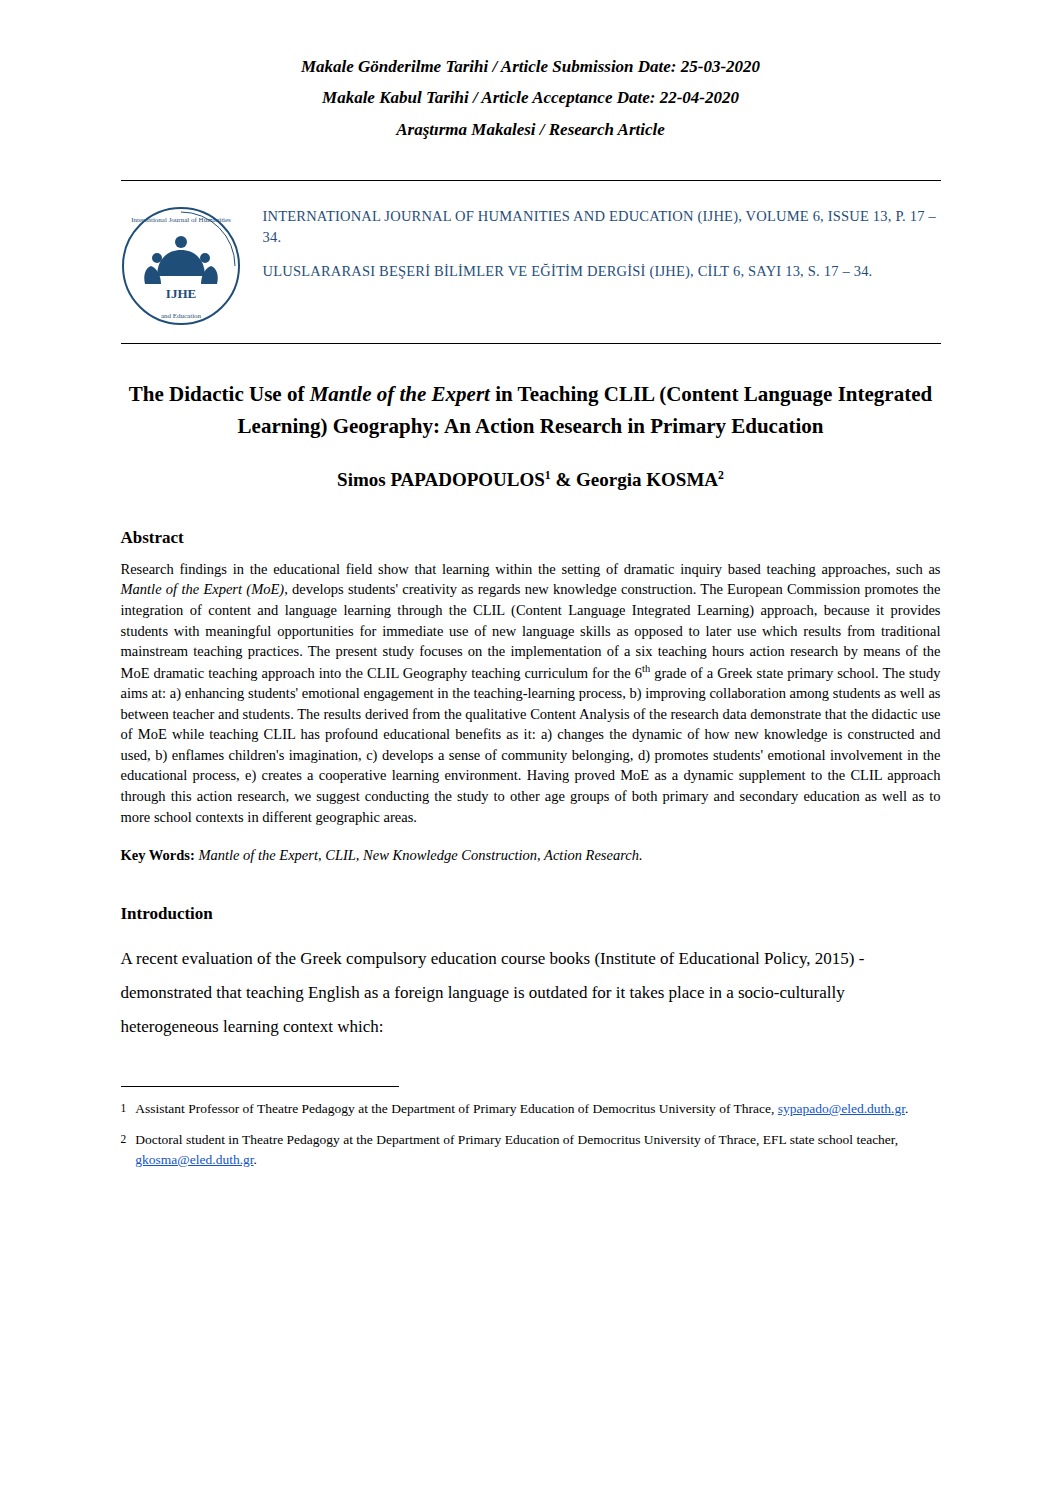Makale Gönderilme Tarihi / Article Submission Date: 25-03-2020
Makale Kabul Tarihi / Article Acceptance Date: 22-04-2020
Araştırma Makalesi / Research Article
International Journal of Humanities and Education IJHE
INTERNATIONAL JOURNAL OF HUMANITIES AND EDUCATION (IJHE), VOLUME 6, ISSUE 13, P. 17 – 34.
ULUSLARARASI BEŞERİ BİLİMLER VE EĞİTİM DERGİSİ (IJHE), CİLT 6, SAYI 13, S. 17 – 34.
The Didactic Use of Mantle of the Expert in Teaching CLIL (Content Language Integrated Learning) Geography: An Action Research in Primary Education
Simos PAPADOPOULOS1 & Georgia KOSMA2
Abstract
Research findings in the educational field show that learning within the setting of dramatic inquiry based teaching approaches, such as Mantle of the Expert (MoE), develops students' creativity as regards new knowledge construction. The European Commission promotes the integration of content and language learning through the CLIL (Content Language Integrated Learning) approach, because it provides students with meaningful opportunities for immediate use of new language skills as opposed to later use which results from traditional mainstream teaching practices. The present study focuses on the implementation of a six teaching hours action research by means of the MoE dramatic teaching approach into the CLIL Geography teaching curriculum for the 6th grade of a Greek state primary school. The study aims at: a) enhancing students' emotional engagement in the teaching-learning process, b) improving collaboration among students as well as between teacher and students. The results derived from the qualitative Content Analysis of the research data demonstrate that the didactic use of MoE while teaching CLIL has profound educational benefits as it: a) changes the dynamic of how new knowledge is constructed and used, b) enflames children's imagination, c) develops a sense of community belonging, d) promotes students' emotional involvement in the educational process, e) creates a cooperative learning environment. Having proved MoE as a dynamic supplement to the CLIL approach through this action research, we suggest conducting the study to other age groups of both primary and secondary education as well as to more school contexts in different geographic areas.
Key Words: Mantle of the Expert, CLIL, New Knowledge Construction, Action Research.
Introduction
A recent evaluation of the Greek compulsory education course books (Institute of Educational Policy, 2015) - demonstrated that teaching English as a foreign language is outdated for it takes place in a socio-culturally heterogeneous learning context which:
1 Assistant Professor of Theatre Pedagogy at the Department of Primary Education of Democritus University of Thrace, sypapado@eled.duth.gr.
2 Doctoral student in Theatre Pedagogy at the Department of Primary Education of Democritus University of Thrace, EFL state school teacher, gkosma@eled.duth.gr.